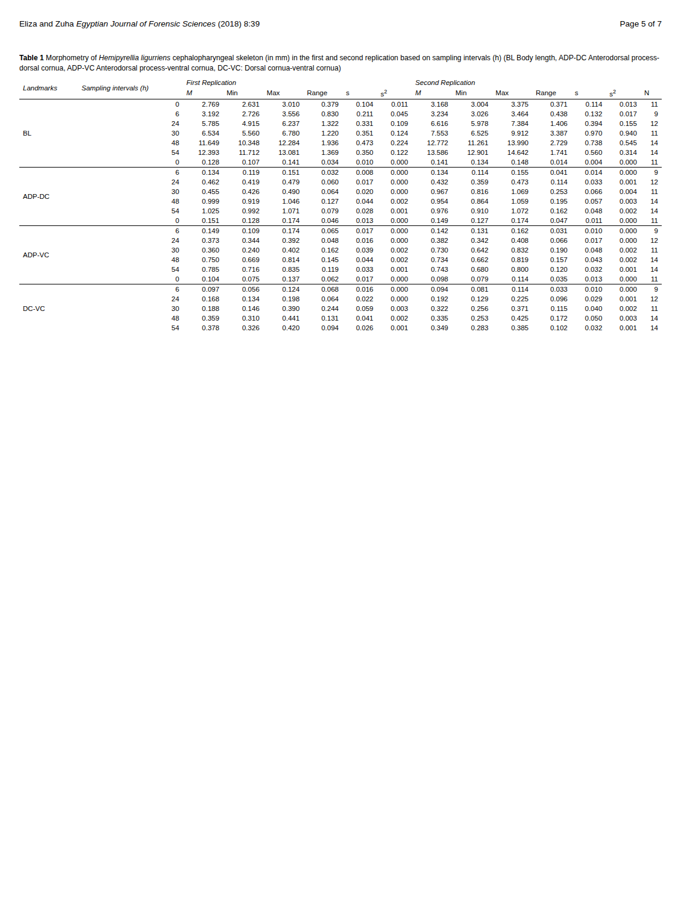Eliza and Zuha Egyptian Journal of Forensic Sciences (2018) 8:39
Page 5 of 7
Table 1 Morphometry of Hemipyrellia ligurriens cephalopharyngeal skeleton (in mm) in the first and second replication based on sampling intervals (h) (BL Body length, ADP-DC Anterodorsal process-dorsal cornua, ADP-VC Anterodorsal process-ventral cornua, DC-VC: Dorsal cornua-ventral cornua)
| Landmarks | Sampling intervals (h) | First Replication | Second Replication |
| --- | --- | --- | --- |
| M | Min | Max | Range | s | s 2 | M | Min | Max | Range | s | s 2 | N |
| BL | 0 | 2.769 | 2.631 | 3.010 | 0.379 | 0.104 | 0.011 | 3.168 | 3.004 | 3.375 | 0.371 | 0.114 | 0.013 | 11 |
| 6 | 3.192 | 2.726 | 3.556 | 0.830 | 0.211 | 0.045 | 3.234 | 3.026 | 3.464 | 0.438 | 0.132 | 0.017 | 9 |
| 24 | 5.785 | 4.915 | 6.237 | 1.322 | 0.331 | 0.109 | 6.616 | 5.978 | 7.384 | 1.406 | 0.394 | 0.155 | 12 |
| 30 | 6.534 | 5.560 | 6.780 | 1.220 | 0.351 | 0.124 | 7.553 | 6.525 | 9.912 | 3.387 | 0.970 | 0.940 | 11 |
| 48 | 11.649 | 10.348 | 12.284 | 1.936 | 0.473 | 0.224 | 12.772 | 11.261 | 13.990 | 2.729 | 0.738 | 0.545 | 14 |
| 54 | 12.393 | 11.712 | 13.081 | 1.369 | 0.350 | 0.122 | 13.586 | 12.901 | 14.642 | 1.741 | 0.560 | 0.314 | 14 |
| 0 | 0.128 | 0.107 | 0.141 | 0.034 | 0.010 | 0.000 | 0.141 | 0.134 | 0.148 | 0.014 | 0.004 | 0.000 | 11 |
| ADP-DC | 6 | 0.134 | 0.119 | 0.151 | 0.032 | 0.008 | 0.000 | 0.134 | 0.114 | 0.155 | 0.041 | 0.014 | 0.000 | 9 |
| 24 | 0.462 | 0.419 | 0.479 | 0.060 | 0.017 | 0.000 | 0.432 | 0.359 | 0.473 | 0.114 | 0.033 | 0.001 | 12 |
| 30 | 0.455 | 0.426 | 0.490 | 0.064 | 0.020 | 0.000 | 0.967 | 0.816 | 1.069 | 0.253 | 0.066 | 0.004 | 11 |
| 48 | 0.999 | 0.919 | 1.046 | 0.127 | 0.044 | 0.002 | 0.954 | 0.864 | 1.059 | 0.195 | 0.057 | 0.003 | 14 |
| 54 | 1.025 | 0.992 | 1.071 | 0.079 | 0.028 | 0.001 | 0.976 | 0.910 | 1.072 | 0.162 | 0.048 | 0.002 | 14 |
| 0 | 0.151 | 0.128 | 0.174 | 0.046 | 0.013 | 0.000 | 0.149 | 0.127 | 0.174 | 0.047 | 0.011 | 0.000 | 11 |
| ADP-VC | 6 | 0.149 | 0.109 | 0.174 | 0.065 | 0.017 | 0.000 | 0.142 | 0.131 | 0.162 | 0.031 | 0.010 | 0.000 | 9 |
| 24 | 0.373 | 0.344 | 0.392 | 0.048 | 0.016 | 0.000 | 0.382 | 0.342 | 0.408 | 0.066 | 0.017 | 0.000 | 12 |
| 30 | 0.360 | 0.240 | 0.402 | 0.162 | 0.039 | 0.002 | 0.730 | 0.642 | 0.832 | 0.190 | 0.048 | 0.002 | 11 |
| 48 | 0.750 | 0.669 | 0.814 | 0.145 | 0.044 | 0.002 | 0.734 | 0.662 | 0.819 | 0.157 | 0.043 | 0.002 | 14 |
| 54 | 0.785 | 0.716 | 0.835 | 0.119 | 0.033 | 0.001 | 0.743 | 0.680 | 0.800 | 0.120 | 0.032 | 0.001 | 14 |
| 0 | 0.104 | 0.075 | 0.137 | 0.062 | 0.017 | 0.000 | 0.098 | 0.079 | 0.114 | 0.035 | 0.013 | 0.000 | 11 |
| DC-VC | 6 | 0.097 | 0.056 | 0.124 | 0.068 | 0.016 | 0.000 | 0.094 | 0.081 | 0.114 | 0.033 | 0.010 | 0.000 | 9 |
| 24 | 0.168 | 0.134 | 0.198 | 0.064 | 0.022 | 0.000 | 0.192 | 0.129 | 0.225 | 0.096 | 0.029 | 0.001 | 12 |
| 30 | 0.188 | 0.146 | 0.390 | 0.244 | 0.059 | 0.003 | 0.322 | 0.256 | 0.371 | 0.115 | 0.040 | 0.002 | 11 |
| 48 | 0.359 | 0.310 | 0.441 | 0.131 | 0.041 | 0.002 | 0.335 | 0.253 | 0.425 | 0.172 | 0.050 | 0.003 | 14 |
| 54 | 0.378 | 0.326 | 0.420 | 0.094 | 0.026 | 0.001 | 0.349 | 0.283 | 0.385 | 0.102 | 0.032 | 0.001 | 14 |